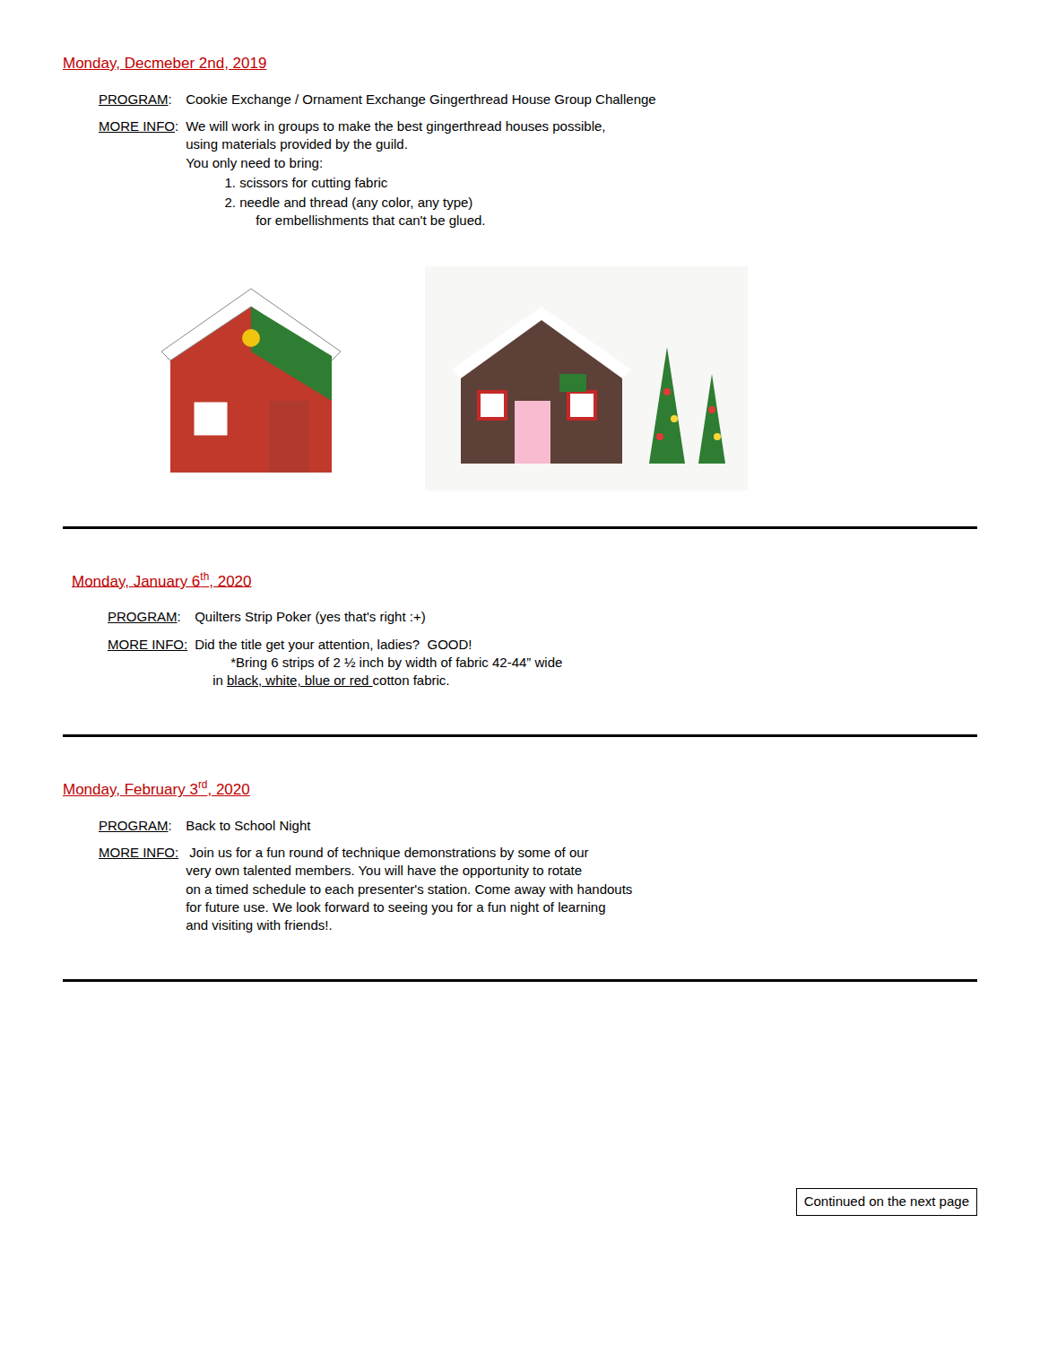Monday, Decmeber 2nd, 2019
| PROGRAM : | Cookie Exchange / Ornament Exchange Gingerthread House Group Challenge |
| MORE INFO : | We will work in groups to make the best gingerthread houses possible, using materials provided by the guild. You only need to bring: scissors for cutting fabric needle and thread (any color, any type) for embellishments that can't be glued. |
Monday, January 6th, 2020
| PROGRAM : | Quilters Strip Poker (yes that's right :+) |
| MORE INFO: | Did the title get your attention, ladies? GOOD! *Bring 6 strips of 2 ½ inch by width of fabric 42-44” wide in black, white, blue or red cotton fabric. |
Monday, February 3rd, 2020
| PROGRAM : | Back to School Night |
| MORE INFO: | Join us for a fun round of technique demonstrations by some of our very own talented members. You will have the opportunity to rotate on a timed schedule to each presenter's station. Come away with handouts for future use. We look forward to seeing you for a fun night of learning and visiting with friends!. |
Continued on the next page